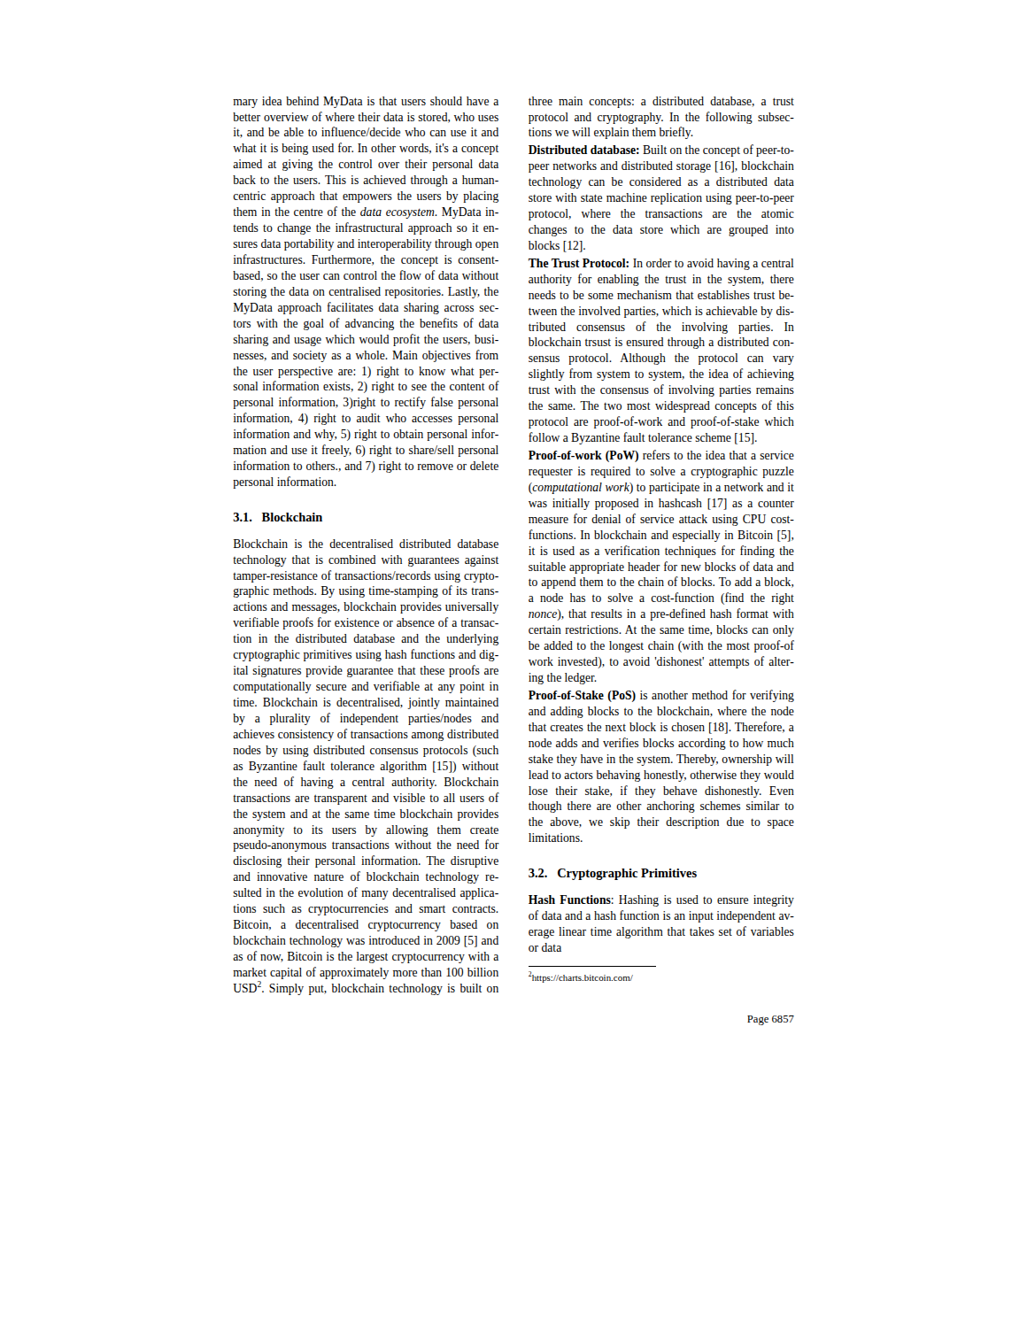mary idea behind MyData is that users should have a better overview of where their data is stored, who uses it, and be able to influence/decide who can use it and what it is being used for. In other words, it's a concept aimed at giving the control over their personal data back to the users. This is achieved through a human-centric approach that empowers the users by placing them in the centre of the data ecosystem. MyData intends to change the infrastructural approach so it ensures data portability and interoperability through open infrastructures. Furthermore, the concept is consent-based, so the user can control the flow of data without storing the data on centralised repositories. Lastly, the MyData approach facilitates data sharing across sectors with the goal of advancing the benefits of data sharing and usage which would profit the users, businesses, and society as a whole. Main objectives from the user perspective are: 1) right to know what personal information exists, 2) right to see the content of personal information, 3)right to rectify false personal information, 4) right to audit who accesses personal information and why, 5) right to obtain personal information and use it freely, 6) right to share/sell personal information to others., and 7) right to remove or delete personal information.
3.1. Blockchain
Blockchain is the decentralised distributed database technology that is combined with guarantees against tamper-resistance of transactions/records using cryptographic methods. By using time-stamping of its transactions and messages, blockchain provides universally verifiable proofs for existence or absence of a transaction in the distributed database and the underlying cryptographic primitives using hash functions and digital signatures provide guarantee that these proofs are computationally secure and verifiable at any point in time. Blockchain is decentralised, jointly maintained by a plurality of independent parties/nodes and achieves consistency of transactions among distributed nodes by using distributed consensus protocols (such as Byzantine fault tolerance algorithm [15]) without the need of having a central authority. Blockchain transactions are transparent and visible to all users of the system and at the same time blockchain provides anonymity to its users by allowing them create pseudo-anonymous transactions without the need for disclosing their personal information. The disruptive and innovative nature of blockchain technology resulted in the evolution of many decentralised applications such as cryptocurrencies and smart contracts. Bitcoin, a decentralised cryptocurrency based on blockchain technology was introduced in 2009 [5] and as of now, Bitcoin is the largest cryptocurrency with a market capital of approximately more than 100 billion USD2. Simply put, blockchain technology is built on three main concepts: a distributed database, a trust protocol and cryptography. In the following subsections we will explain them briefly.
Distributed database: Built on the concept of peer-to-peer networks and distributed storage [16], blockchain technology can be considered as a distributed data store with state machine replication using peer-to-peer protocol, where the transactions are the atomic changes to the data store which are grouped into blocks [12].
The Trust Protocol: In order to avoid having a central authority for enabling the trust in the system, there needs to be some mechanism that establishes trust between the involved parties, which is achievable by distributed consensus of the involving parties. In blockchain trsust is ensured through a distributed consensus protocol. Although the protocol can vary slightly from system to system, the idea of achieving trust with the consensus of involving parties remains the same. The two most widespread concepts of this protocol are proof-of-work and proof-of-stake which follow a Byzantine fault tolerance scheme [15].
Proof-of-work (PoW) refers to the idea that a service requester is required to solve a cryptographic puzzle (computational work) to participate in a network and it was initially proposed in hashcash [17] as a counter measure for denial of service attack using CPU cost-functions. In blockchain and especially in Bitcoin [5], it is used as a verification techniques for finding the suitable appropriate header for new blocks of data and to append them to the chain of blocks. To add a block, a node has to solve a cost-function (find the right nonce), that results in a pre-defined hash format with certain restrictions. At the same time, blocks can only be added to the longest chain (with the most proof-of work invested), to avoid 'dishonest' attempts of altering the ledger.
Proof-of-Stake (PoS) is another method for verifying and adding blocks to the blockchain, where the node that creates the next block is chosen [18]. Therefore, a node adds and verifies blocks according to how much stake they have in the system. Thereby, ownership will lead to actors behaving honestly, otherwise they would lose their stake, if they behave dishonestly. Even though there are other anchoring schemes similar to the above, we skip their description due to space limitations.
3.2. Cryptographic Primitives
Hash Functions: Hashing is used to ensure integrity of data and a hash function is an input independent average linear time algorithm that takes set of variables or data
2https://charts.bitcoin.com/
Page 6857